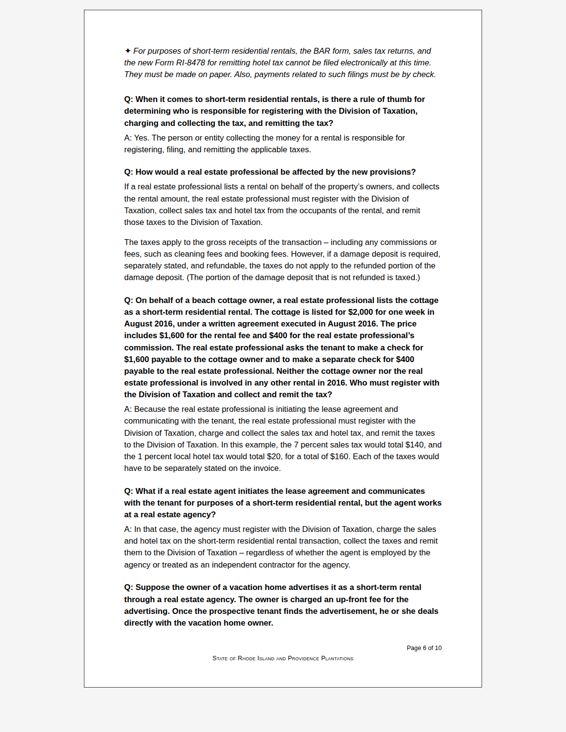✦ For purposes of short-term residential rentals, the BAR form, sales tax returns, and the new Form RI-8478 for remitting hotel tax cannot be filed electronically at this time. They must be made on paper. Also, payments related to such filings must be by check.
Q: When it comes to short-term residential rentals, is there a rule of thumb for determining who is responsible for registering with the Division of Taxation, charging and collecting the tax, and remitting the tax?
A: Yes. The person or entity collecting the money for a rental is responsible for registering, filing, and remitting the applicable taxes.
Q: How would a real estate professional be affected by the new provisions?
If a real estate professional lists a rental on behalf of the property’s owners, and collects the rental amount, the real estate professional must register with the Division of Taxation, collect sales tax and hotel tax from the occupants of the rental, and remit those taxes to the Division of Taxation.
The taxes apply to the gross receipts of the transaction – including any commissions or fees, such as cleaning fees and booking fees. However, if a damage deposit is required, separately stated, and refundable, the taxes do not apply to the refunded portion of the damage deposit. (The portion of the damage deposit that is not refunded is taxed.)
Q: On behalf of a beach cottage owner, a real estate professional lists the cottage as a short-term residential rental. The cottage is listed for $2,000 for one week in August 2016, under a written agreement executed in August 2016. The price includes $1,600 for the rental fee and $400 for the real estate professional’s commission. The real estate professional asks the tenant to make a check for $1,600 payable to the cottage owner and to make a separate check for $400 payable to the real estate professional. Neither the cottage owner nor the real estate professional is involved in any other rental in 2016. Who must register with the Division of Taxation and collect and remit the tax?
A: Because the real estate professional is initiating the lease agreement and communicating with the tenant, the real estate professional must register with the Division of Taxation, charge and collect the sales tax and hotel tax, and remit the taxes to the Division of Taxation. In this example, the 7 percent sales tax would total $140, and the 1 percent local hotel tax would total $20, for a total of $160. Each of the taxes would have to be separately stated on the invoice.
Q: What if a real estate agent initiates the lease agreement and communicates with the tenant for purposes of a short-term residential rental, but the agent works at a real estate agency?
A: In that case, the agency must register with the Division of Taxation, charge the sales and hotel tax on the short-term residential rental transaction, collect the taxes and remit them to the Division of Taxation – regardless of whether the agent is employed by the agency or treated as an independent contractor for the agency.
Q: Suppose the owner of a vacation home advertises it as a short-term rental through a real estate agency. The owner is charged an up-front fee for the advertising. Once the prospective tenant finds the advertisement, he or she deals directly with the vacation home owner.
Page 6 of 10
State of Rhode Island and Providence Plantations